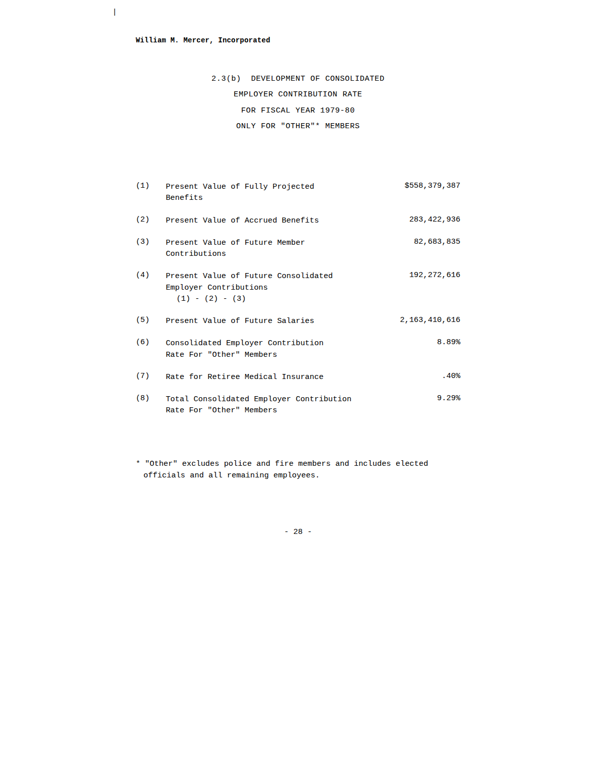|
William M. Mercer, Incorporated
2.3(b) DEVELOPMENT OF CONSOLIDATED
EMPLOYER CONTRIBUTION RATE
FOR FISCAL YEAR 1979-80
ONLY FOR "OTHER"* MEMBERS
| (1) | Present Value of Fully Projected Benefits | $558,379,387 |
| (2) | Present Value of Accrued Benefits | 283,422,936 |
| (3) | Present Value of Future Member Contributions | 82,683,835 |
| (4) | Present Value of Future Consolidated Employer Contributions (1) - (2) - (3) | 192,272,616 |
| (5) | Present Value of Future Salaries | 2,163,410,616 |
| (6) | Consolidated Employer Contribution Rate For "Other" Members | 8.89% |
| (7) | Rate for Retiree Medical Insurance | .40% |
| (8) | Total Consolidated Employer Contribution Rate For "Other" Members | 9.29% |
* "Other" excludes police and fire members and includes elected officials and all remaining employees.
- 28 -